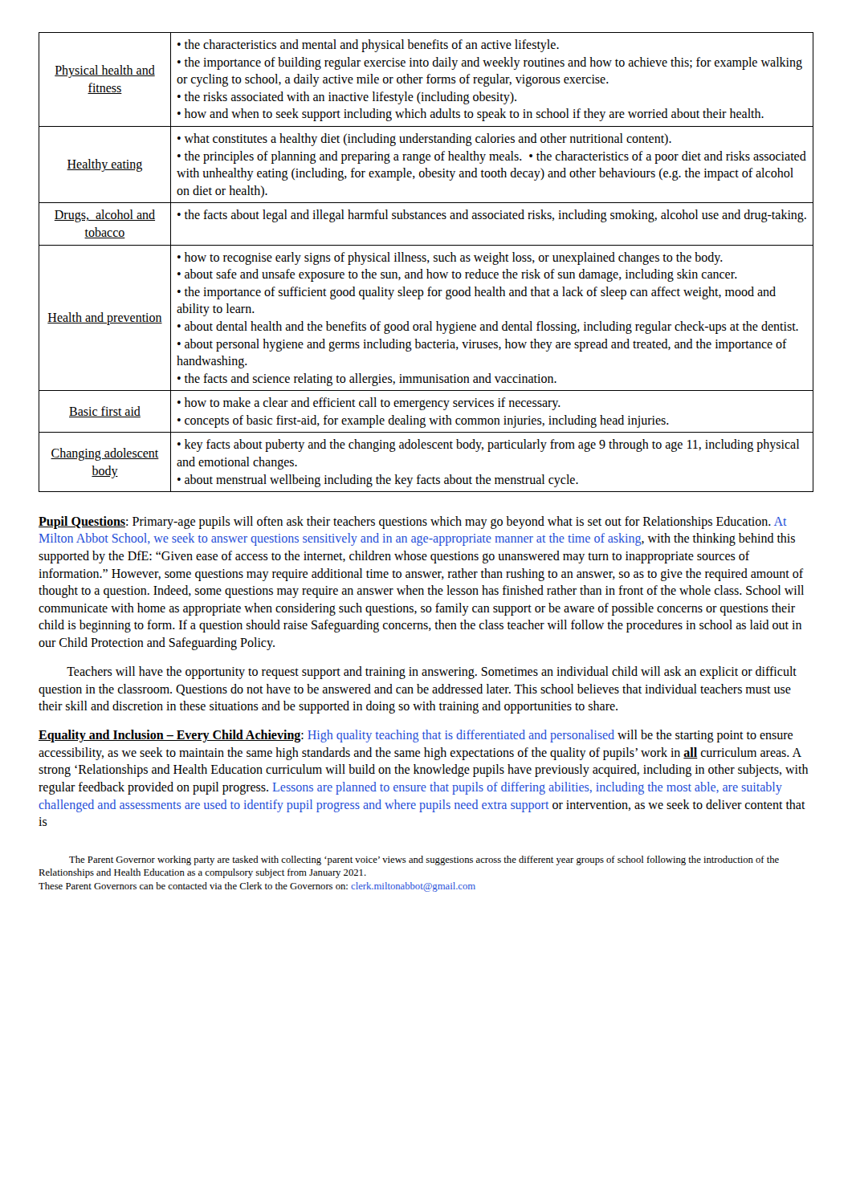| Physical health and fitness | • the characteristics and mental and physical benefits of an active lifestyle. • the importance of building regular exercise into daily and weekly routines and how to achieve this; for example walking or cycling to school, a daily active mile or other forms of regular, vigorous exercise. • the risks associated with an inactive lifestyle (including obesity). • how and when to seek support including which adults to speak to in school if they are worried about their health. |
| Healthy eating | • what constitutes a healthy diet (including understanding calories and other nutritional content). • the principles of planning and preparing a range of healthy meals. • the characteristics of a poor diet and risks associated with unhealthy eating (including, for example, obesity and tooth decay) and other behaviours (e.g. the impact of alcohol on diet or health). |
| Drugs, alcohol and tobacco | • the facts about legal and illegal harmful substances and associated risks, including smoking, alcohol use and drug-taking. |
| Health and prevention | • how to recognise early signs of physical illness, such as weight loss, or unexplained changes to the body. • about safe and unsafe exposure to the sun, and how to reduce the risk of sun damage, including skin cancer. • the importance of sufficient good quality sleep for good health and that a lack of sleep can affect weight, mood and ability to learn. • about dental health and the benefits of good oral hygiene and dental flossing, including regular check-ups at the dentist. • about personal hygiene and germs including bacteria, viruses, how they are spread and treated, and the importance of handwashing. • the facts and science relating to allergies, immunisation and vaccination. |
| Basic first aid | • how to make a clear and efficient call to emergency services if necessary. • concepts of basic first-aid, for example dealing with common injuries, including head injuries. |
| Changing adolescent body | • key facts about puberty and the changing adolescent body, particularly from age 9 through to age 11, including physical and emotional changes. • about menstrual wellbeing including the key facts about the menstrual cycle. |
Pupil Questions: Primary-age pupils will often ask their teachers questions which may go beyond what is set out for Relationships Education. At Milton Abbot School, we seek to answer questions sensitively and in an age-appropriate manner at the time of asking, with the thinking behind this supported by the DfE: “Given ease of access to the internet, children whose questions go unanswered may turn to inappropriate sources of information.” However, some questions may require additional time to answer, rather than rushing to an answer, so as to give the required amount of thought to a question. Indeed, some questions may require an answer when the lesson has finished rather than in front of the whole class. School will communicate with home as appropriate when considering such questions, so family can support or be aware of possible concerns or questions their child is beginning to form. If a question should raise Safeguarding concerns, then the class teacher will follow the procedures in school as laid out in our Child Protection and Safeguarding Policy.
Teachers will have the opportunity to request support and training in answering. Sometimes an individual child will ask an explicit or difficult question in the classroom. Questions do not have to be answered and can be addressed later. This school believes that individual teachers must use their skill and discretion in these situations and be supported in doing so with training and opportunities to share.
Equality and Inclusion – Every Child Achieving: High quality teaching that is differentiated and personalised will be the starting point to ensure accessibility, as we seek to maintain the same high standards and the same high expectations of the quality of pupils’ work in all curriculum areas. A strong ‘Relationships and Health Education curriculum will build on the knowledge pupils have previously acquired, including in other subjects, with regular feedback provided on pupil progress. Lessons are planned to ensure that pupils of differing abilities, including the most able, are suitably challenged and assessments are used to identify pupil progress and where pupils need extra support or intervention, as we seek to deliver content that is
The Parent Governor working party are tasked with collecting ‘parent voice’ views and suggestions across the different year groups of school following the introduction of the Relationships and Health Education as a compulsory subject from January 2021.
These Parent Governors can be contacted via the Clerk to the Governors on: clerk.miltonabbot@gmail.com